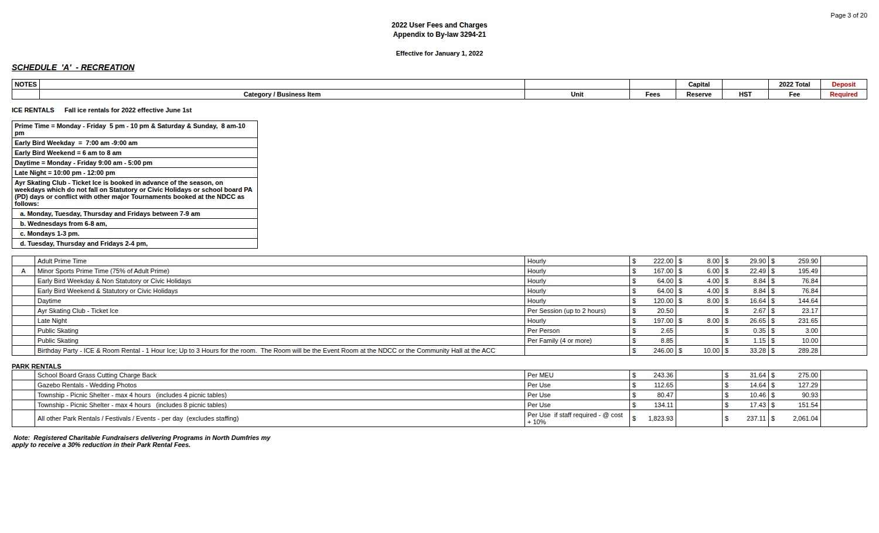Page 3 of 20
2022 User Fees and Charges
Appendix to By-law 3294-21
Effective for January 1, 2022
SCHEDULE 'A' - RECREATION
| NOTES | | | | Capital | | 2022 Total | Deposit |
| --- | --- | --- | --- | --- | --- | --- | --- |
| | Category / Business Item | Unit | Fees | Reserve | HST | Fee | Required |
| ICE RENTALS | Fall ice rentals for 2022 effective June 1st |
| Prime Time = Monday - Friday 5 pm - 10 pm & Saturday & Sunday, 8 am-10 pm |
| Early Bird Weekday = 7:00 am -9:00 am |
| Early Bird Weekend = 6 am to 8 am |
| Daytime = Monday - Friday 9:00 am - 5:00 pm |
| Late Night = 10:00 pm - 12:00 pm |
| Ayr Skating Club - Ticket Ice is booked in advance of the season, on weekdays which do not fall on Statutory or Civic Holidays or school board PA (PD) days or conflict with other major Tournaments booked at the NDCC as follows: |
| a. Monday, Tuesday, Thursday and Fridays between 7-9 am |
| b. Wednesdays from 6-8 am, |
| c. Mondays 1-3 pm. |
| d. Tuesday, Thursday and Fridays 2-4 pm, |
| | Adult Prime Time | Hourly | $ 222.00 | $ 8.00 | $ 29.90 | $ 259.90 | |
| A | Minor Sports Prime Time (75% of Adult Prime) | Hourly | $ 167.00 | $ 6.00 | $ 22.49 | $ 195.49 | |
| | Early Bird Weekday & Non Statutory or Civic Holidays | Hourly | $ 64.00 | $ 4.00 | $ 8.84 | $ 76.84 | |
| | Early Bird Weekend & Statutory or Civic Holidays | Hourly | $ 64.00 | $ 4.00 | $ 8.84 | $ 76.84 | |
| | Daytime | Hourly | $ 120.00 | $ 8.00 | $ 16.64 | $ 144.64 | |
| | Ayr Skating Club - Ticket Ice | Per Session (up to 2 hours) | $ 20.50 | | $ 2.67 | $ 23.17 | |
| | Late Night | Hourly | $ 197.00 | $ 8.00 | $ 26.65 | $ 231.65 | |
| | Public Skating | Per Person | $ 2.65 | | $ 0.35 | $ 3.00 | |
| | Public Skating | Per Family (4 or more) | $ 8.85 | | $ 1.15 | $ 10.00 | |
| | Birthday Party - ICE & Room Rental - 1 Hour Ice; Up to 3 Hours for the room. The Room will be the Event Room at the NDCC or the Community Hall at the ACC | | $ 246.00 | $ 10.00 | $ 33.28 | $ 289.28 | |
PARK RENTALS
| | School Board Grass Cutting Charge Back | Per MEU | $ 243.36 | | $ 31.64 | $ 275.00 | |
| | Gazebo Rentals - Wedding Photos | Per Use | $ 112.65 | | $ 14.64 | $ 127.29 | |
| | Township - Picnic Shelter - max 4 hours (includes 4 picnic tables) | Per Use | $ 80.47 | | $ 10.46 | $ 90.93 | |
| | Township - Picnic Shelter - max 4 hours (includes 8 picnic tables) | Per Use | $ 134.11 | | $ 17.43 | $ 151.54 | |
| | All other Park Rentals / Festivals / Events - per day (excludes staffing) | Per Use if staff required - @ cost + 10% | $ 1,823.93 | | $ 237.11 | $ 2,061.04 | |
Note: Registered Charitable Fundraisers delivering Programs in North Dumfries my
apply to receive a 30% reduction in their Park Rental Fees.